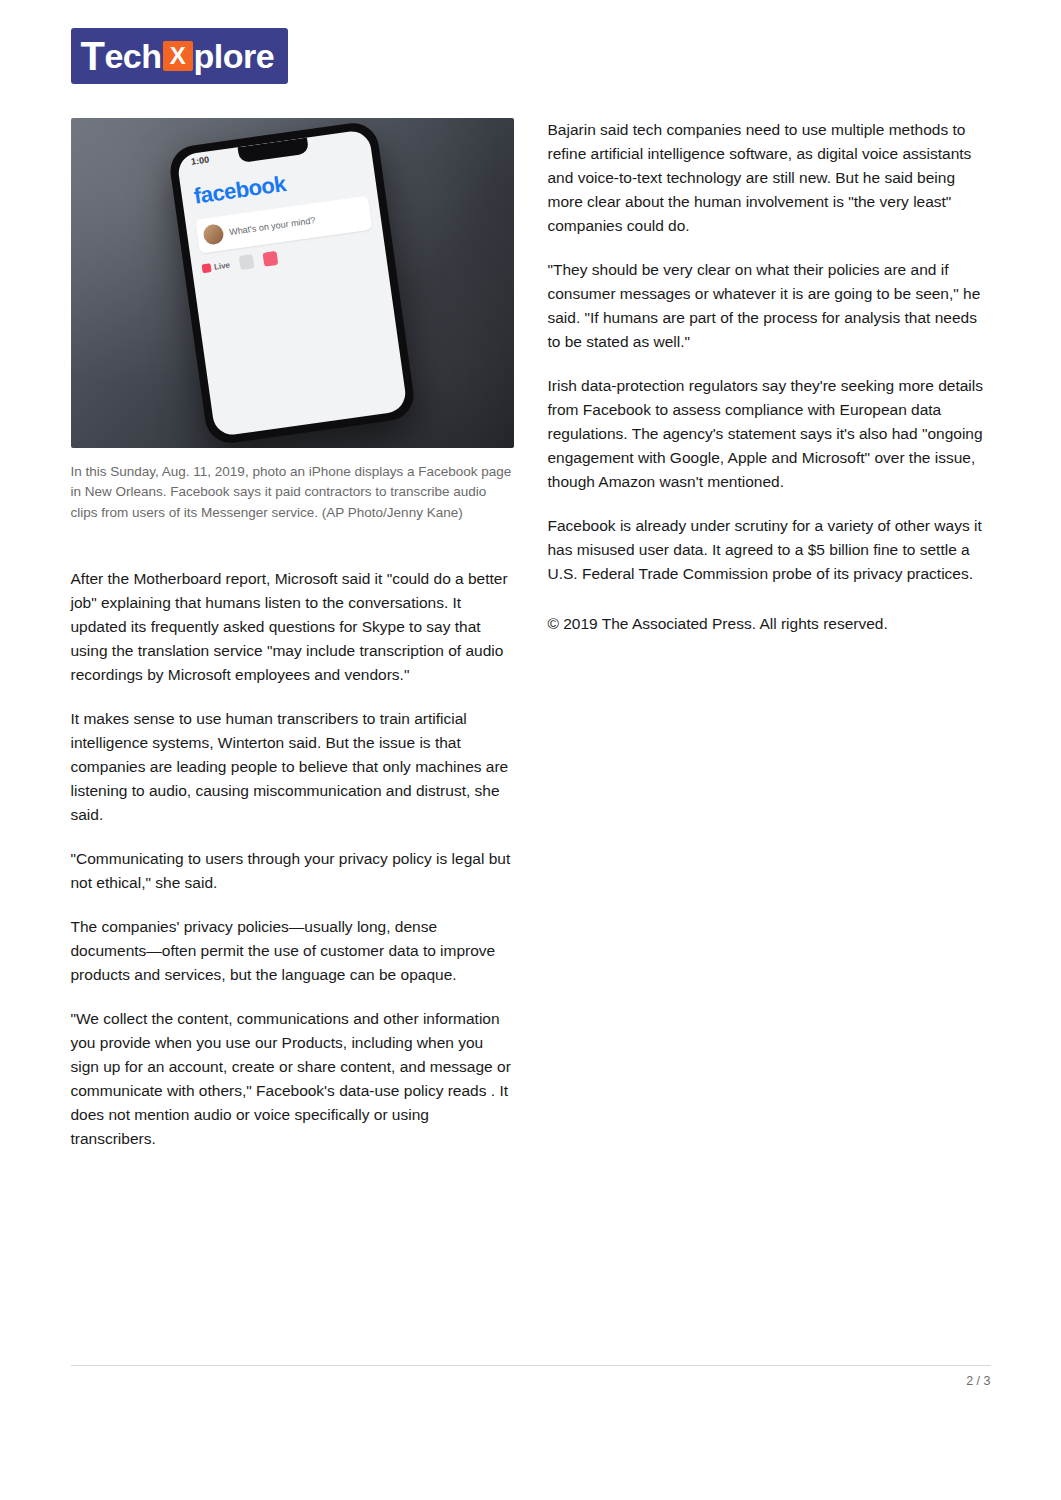Tech Xplore
1:00
facebook
What's on your mind?
Live
In this Sunday, Aug. 11, 2019, photo an iPhone displays a Facebook page in New Orleans. Facebook says it paid contractors to transcribe audio clips from users of its Messenger service. (AP Photo/Jenny Kane)
After the Motherboard report, Microsoft said it "could do a better job" explaining that humans listen to the conversations. It updated its frequently asked questions for Skype to say that using the translation service "may include transcription of audio recordings by Microsoft employees and vendors."
It makes sense to use human transcribers to train artificial intelligence systems, Winterton said. But the issue is that companies are leading people to believe that only machines are listening to audio, causing miscommunication and distrust, she said.
"Communicating to users through your privacy policy is legal but not ethical," she said.
The companies' privacy policies—usually long, dense documents—often permit the use of customer data to improve products and services, but the language can be opaque.
"We collect the content, communications and other information you provide when you use our Products, including when you sign up for an account, create or share content, and message or communicate with others," Facebook's data-use policy reads . It does not mention audio or voice specifically or using transcribers.
Bajarin said tech companies need to use multiple methods to refine artificial intelligence software, as digital voice assistants and voice-to-text technology are still new. But he said being more clear about the human involvement is "the very least" companies could do.
"They should be very clear on what their policies are and if consumer messages or whatever it is are going to be seen," he said. "If humans are part of the process for analysis that needs to be stated as well."
Irish data-protection regulators say they're seeking more details from Facebook to assess compliance with European data regulations. The agency's statement says it's also had "ongoing engagement with Google, Apple and Microsoft" over the issue, though Amazon wasn't mentioned.
Facebook is already under scrutiny for a variety of other ways it has misused user data. It agreed to a $5 billion fine to settle a U.S. Federal Trade Commission probe of its privacy practices.
© 2019 The Associated Press. All rights reserved.
2 / 3